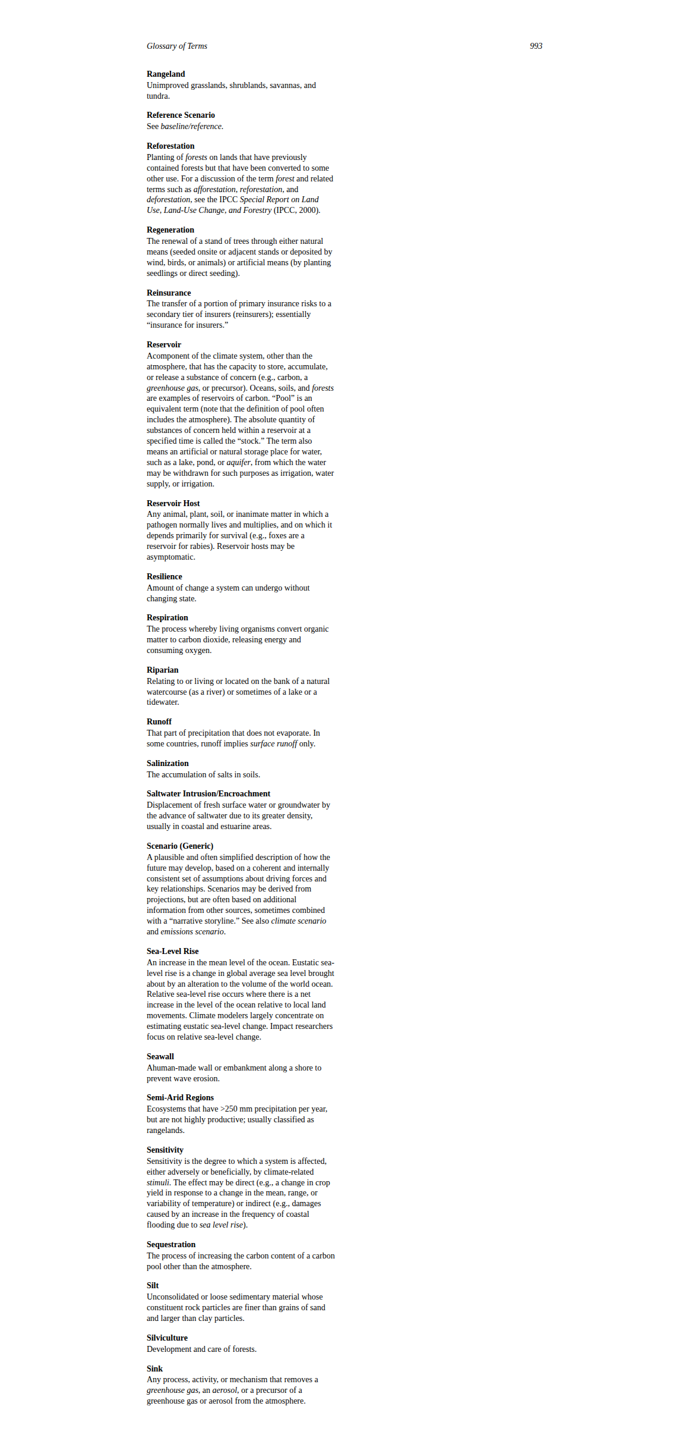Glossary of Terms 993
Rangeland
Unimproved grasslands, shrublands, savannas, and tundra.
Reference Scenario
See baseline/reference.
Reforestation
Planting of forests on lands that have previously contained forests but that have been converted to some other use. For a discussion of the term forest and related terms such as afforestation, reforestation, and deforestation, see the IPCC Special Report on Land Use, Land-Use Change, and Forestry (IPCC, 2000).
Regeneration
The renewal of a stand of trees through either natural means (seeded onsite or adjacent stands or deposited by wind, birds, or animals) or artificial means (by planting seedlings or direct seeding).
Reinsurance
The transfer of a portion of primary insurance risks to a secondary tier of insurers (reinsurers); essentially “insurance for insurers.”
Reservoir
Acomponent of the climate system, other than the atmosphere, that has the capacity to store, accumulate, or release a substance of concern (e.g., carbon, a greenhouse gas, or precursor). Oceans, soils, and forests are examples of reservoirs of carbon. “Pool” is an equivalent term (note that the definition of pool often includes the atmosphere). The absolute quantity of substances of concern held within a reservoir at a specified time is called the “stock.” The term also means an artificial or natural storage place for water, such as a lake, pond, or aquifer, from which the water may be withdrawn for such purposes as irrigation, water supply, or irrigation.
Reservoir Host
Any animal, plant, soil, or inanimate matter in which a pathogen normally lives and multiplies, and on which it depends primarily for survival (e.g., foxes are a reservoir for rabies). Reservoir hosts may be asymptomatic.
Resilience
Amount of change a system can undergo without changing state.
Respiration
The process whereby living organisms convert organic matter to carbon dioxide, releasing energy and consuming oxygen.
Riparian
Relating to or living or located on the bank of a natural watercourse (as a river) or sometimes of a lake or a tidewater.
Runoff
That part of precipitation that does not evaporate. In some countries, runoff implies surface runoff only.
Salinization
The accumulation of salts in soils.
Saltwater Intrusion/Encroachment
Displacement of fresh surface water or groundwater by the advance of saltwater due to its greater density, usually in coastal and estuarine areas.
Scenario (Generic)
A plausible and often simplified description of how the future may develop, based on a coherent and internally consistent set of assumptions about driving forces and key relationships. Scenarios may be derived from projections, but are often based on additional information from other sources, sometimes combined with a “narrative storyline.” See also climate scenario and emissions scenario.
Sea-Level Rise
An increase in the mean level of the ocean. Eustatic sea-level rise is a change in global average sea level brought about by an alteration to the volume of the world ocean. Relative sea-level rise occurs where there is a net increase in the level of the ocean relative to local land movements. Climate modelers largely concentrate on estimating eustatic sea-level change. Impact researchers focus on relative sea-level change.
Seawall
Ahuman-made wall or embankment along a shore to prevent wave erosion.
Semi-Arid Regions
Ecosystems that have >250 mm precipitation per year, but are not highly productive; usually classified as rangelands.
Sensitivity
Sensitivity is the degree to which a system is affected, either adversely or beneficially, by climate-related stimuli. The effect may be direct (e.g., a change in crop yield in response to a change in the mean, range, or variability of temperature) or indirect (e.g., damages caused by an increase in the frequency of coastal flooding due to sea level rise).
Sequestration
The process of increasing the carbon content of a carbon pool other than the atmosphere.
Silt
Unconsolidated or loose sedimentary material whose constituent rock particles are finer than grains of sand and larger than clay particles.
Silviculture
Development and care of forests.
Sink
Any process, activity, or mechanism that removes a greenhouse gas, an aerosol, or a precursor of a greenhouse gas or aerosol from the atmosphere.